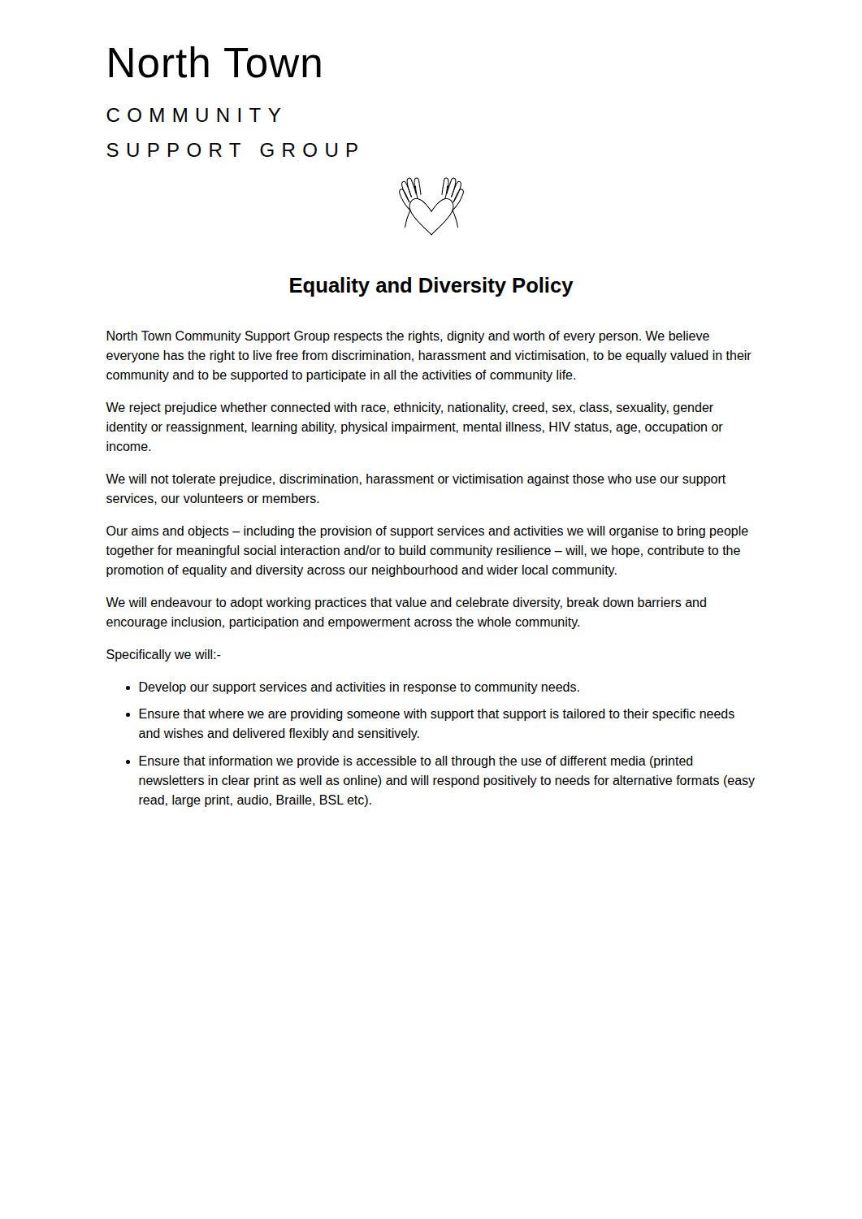North Town
COMMUNITY
SUPPORT GROUP
Equality and Diversity Policy
North Town Community Support Group respects the rights, dignity and worth of every person. We believe everyone has the right to live free from discrimination, harassment and victimisation, to be equally valued in their community and to be supported to participate in all the activities of community life.
We reject prejudice whether connected with race, ethnicity, nationality, creed, sex, class, sexuality, gender identity or reassignment, learning ability, physical impairment, mental illness, HIV status, age, occupation or income.
We will not tolerate prejudice, discrimination, harassment or victimisation against those who use our support services, our volunteers or members.
Our aims and objects – including the provision of support services and activities we will organise to bring people together for meaningful social interaction and/or to build community resilience – will, we hope, contribute to the promotion of equality and diversity across our neighbourhood and wider local community.
We will endeavour to adopt working practices that value and celebrate diversity, break down barriers and encourage inclusion, participation and empowerment across the whole community.
Specifically we will:-
Develop our support services and activities in response to community needs.
Ensure that where we are providing someone with support that support is tailored to their specific needs and wishes and delivered flexibly and sensitively.
Ensure that information we provide is accessible to all through the use of different media (printed newsletters in clear print as well as online) and will respond positively to needs for alternative formats (easy read, large print, audio, Braille, BSL etc).